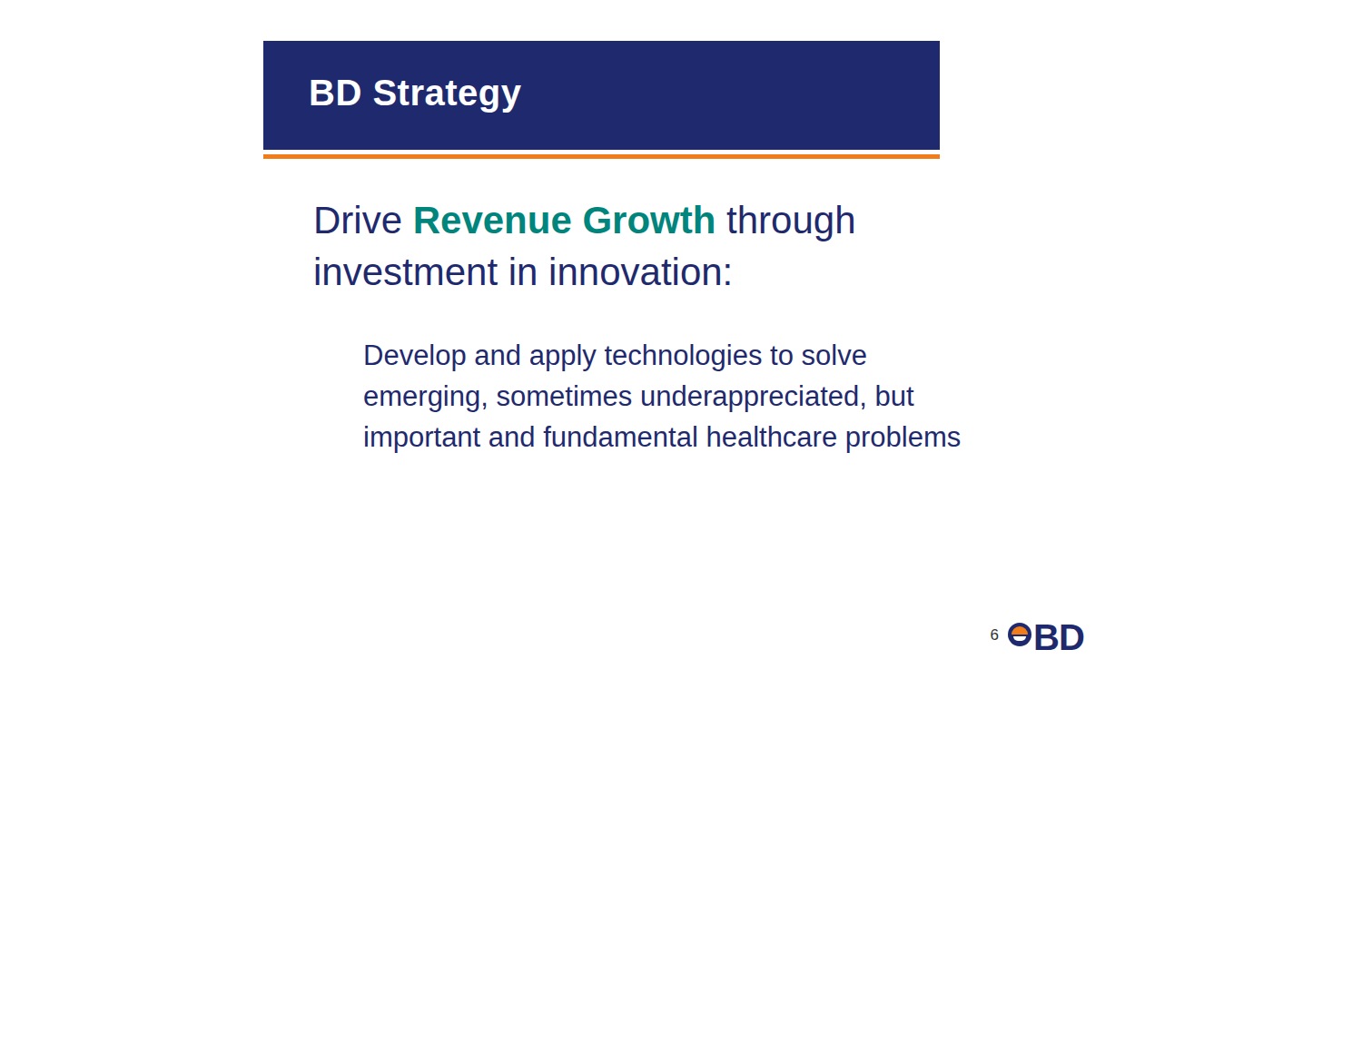BD Strategy
Drive Revenue Growth through investment in innovation:
Develop and apply technologies to solve emerging, sometimes underappreciated, but important and fundamental healthcare problems
6
BD